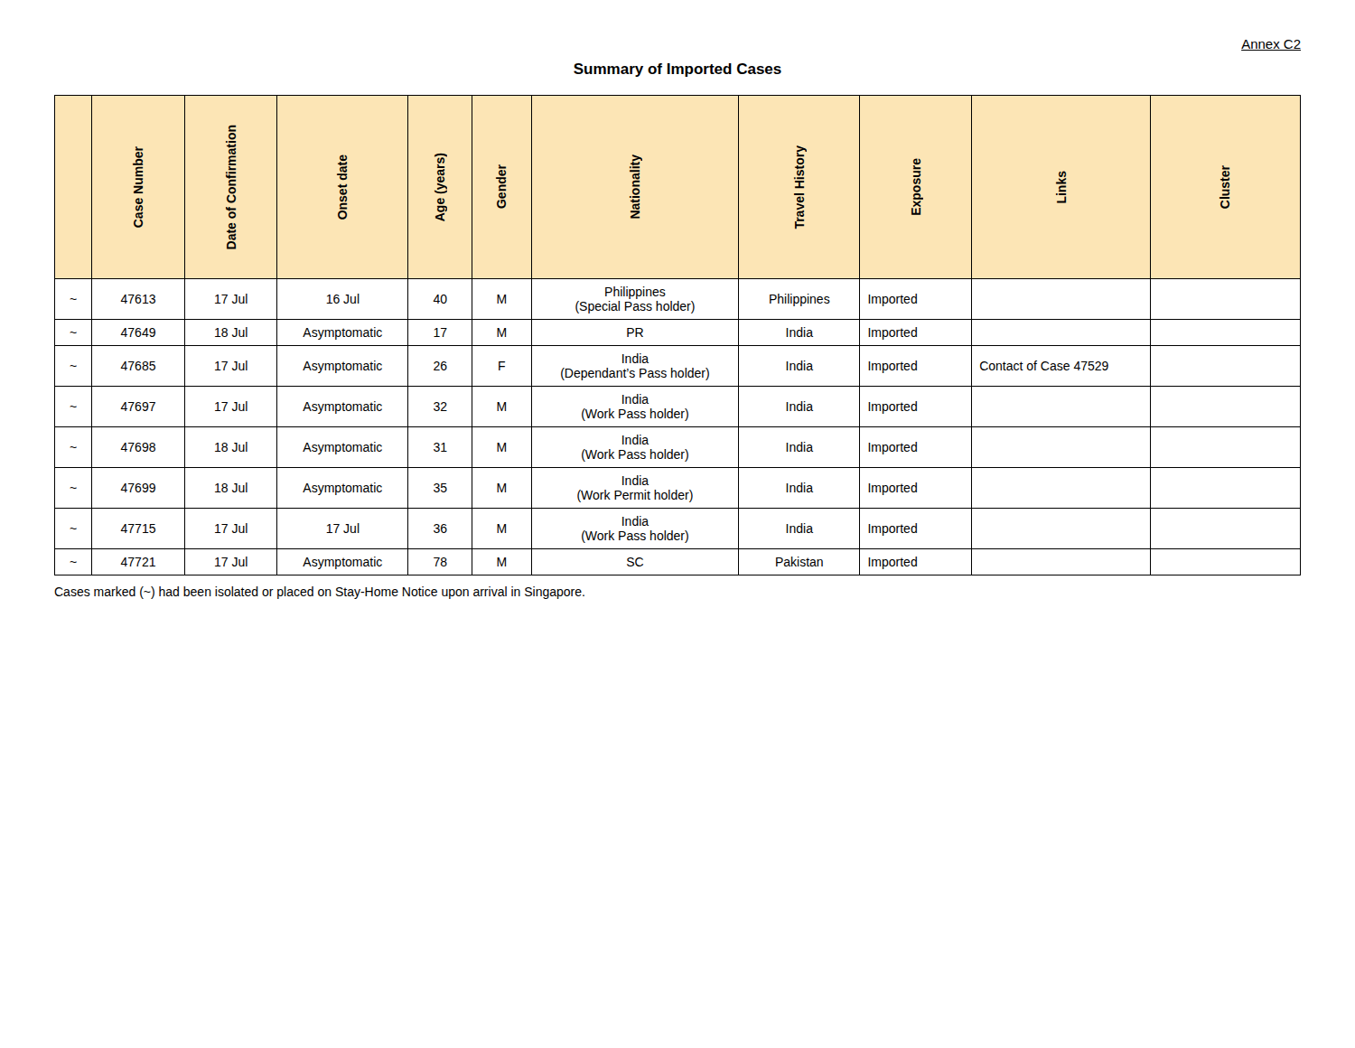Annex C2
Summary of Imported Cases
| | Case Number | Date of Confirmation | Onset date | Age (years) | Gender | Nationality | Travel History | Exposure | Links | Cluster |
| --- | --- | --- | --- | --- | --- | --- | --- | --- | --- | --- |
| ~ | 47613 | 17 Jul | 16 Jul | 40 | M | Philippines (Special Pass holder) | Philippines | Imported | | |
| ~ | 47649 | 18 Jul | Asymptomatic | 17 | M | PR | India | Imported | | |
| ~ | 47685 | 17 Jul | Asymptomatic | 26 | F | India (Dependant’s Pass holder) | India | Imported | Contact of Case 47529 | |
| ~ | 47697 | 17 Jul | Asymptomatic | 32 | M | India (Work Pass holder) | India | Imported | | |
| ~ | 47698 | 18 Jul | Asymptomatic | 31 | M | India (Work Pass holder) | India | Imported | | |
| ~ | 47699 | 18 Jul | Asymptomatic | 35 | M | India (Work Permit holder) | India | Imported | | |
| ~ | 47715 | 17 Jul | 17 Jul | 36 | M | India (Work Pass holder) | India | Imported | | |
| ~ | 47721 | 17 Jul | Asymptomatic | 78 | M | SC | Pakistan | Imported | | |
Cases marked (~) had been isolated or placed on Stay-Home Notice upon arrival in Singapore.